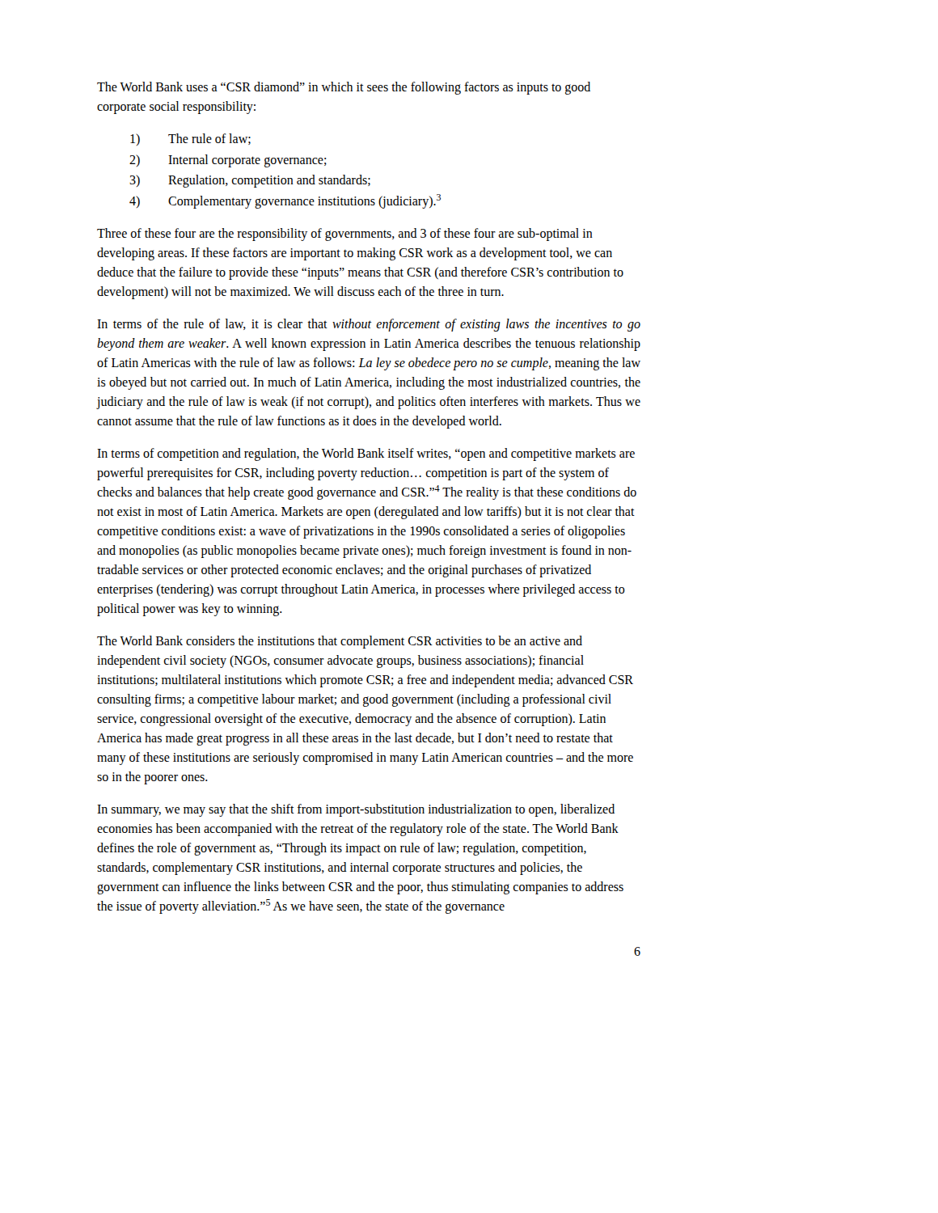The World Bank uses a “CSR diamond” in which it sees the following factors as inputs to good corporate social responsibility:
The rule of law;
Internal corporate governance;
Regulation, competition and standards;
Complementary governance institutions (judiciary).3
Three of these four are the responsibility of governments, and 3 of these four are sub-optimal in developing areas. If these factors are important to making CSR work as a development tool, we can deduce that the failure to provide these “inputs” means that CSR (and therefore CSR’s contribution to development) will not be maximized. We will discuss each of the three in turn.
In terms of the rule of law, it is clear that without enforcement of existing laws the incentives to go beyond them are weaker. A well known expression in Latin America describes the tenuous relationship of Latin Americas with the rule of law as follows: La ley se obedece pero no se cumple, meaning the law is obeyed but not carried out. In much of Latin America, including the most industrialized countries, the judiciary and the rule of law is weak (if not corrupt), and politics often interferes with markets. Thus we cannot assume that the rule of law functions as it does in the developed world.
In terms of competition and regulation, the World Bank itself writes, “open and competitive markets are powerful prerequisites for CSR, including poverty reduction… competition is part of the system of checks and balances that help create good governance and CSR.”4 The reality is that these conditions do not exist in most of Latin America. Markets are open (deregulated and low tariffs) but it is not clear that competitive conditions exist: a wave of privatizations in the 1990s consolidated a series of oligopolies and monopolies (as public monopolies became private ones); much foreign investment is found in non-tradable services or other protected economic enclaves; and the original purchases of privatized enterprises (tendering) was corrupt throughout Latin America, in processes where privileged access to political power was key to winning.
The World Bank considers the institutions that complement CSR activities to be an active and independent civil society (NGOs, consumer advocate groups, business associations); financial institutions; multilateral institutions which promote CSR; a free and independent media; advanced CSR consulting firms; a competitive labour market; and good government (including a professional civil service, congressional oversight of the executive, democracy and the absence of corruption). Latin America has made great progress in all these areas in the last decade, but I don’t need to restate that many of these institutions are seriously compromised in many Latin American countries – and the more so in the poorer ones.
In summary, we may say that the shift from import-substitution industrialization to open, liberalized economies has been accompanied with the retreat of the regulatory role of the state. The World Bank defines the role of government as, “Through its impact on rule of law; regulation, competition, standards, complementary CSR institutions, and internal corporate structures and policies, the government can influence the links between CSR and the poor, thus stimulating companies to address the issue of poverty alleviation.”5 As we have seen, the state of the governance
6